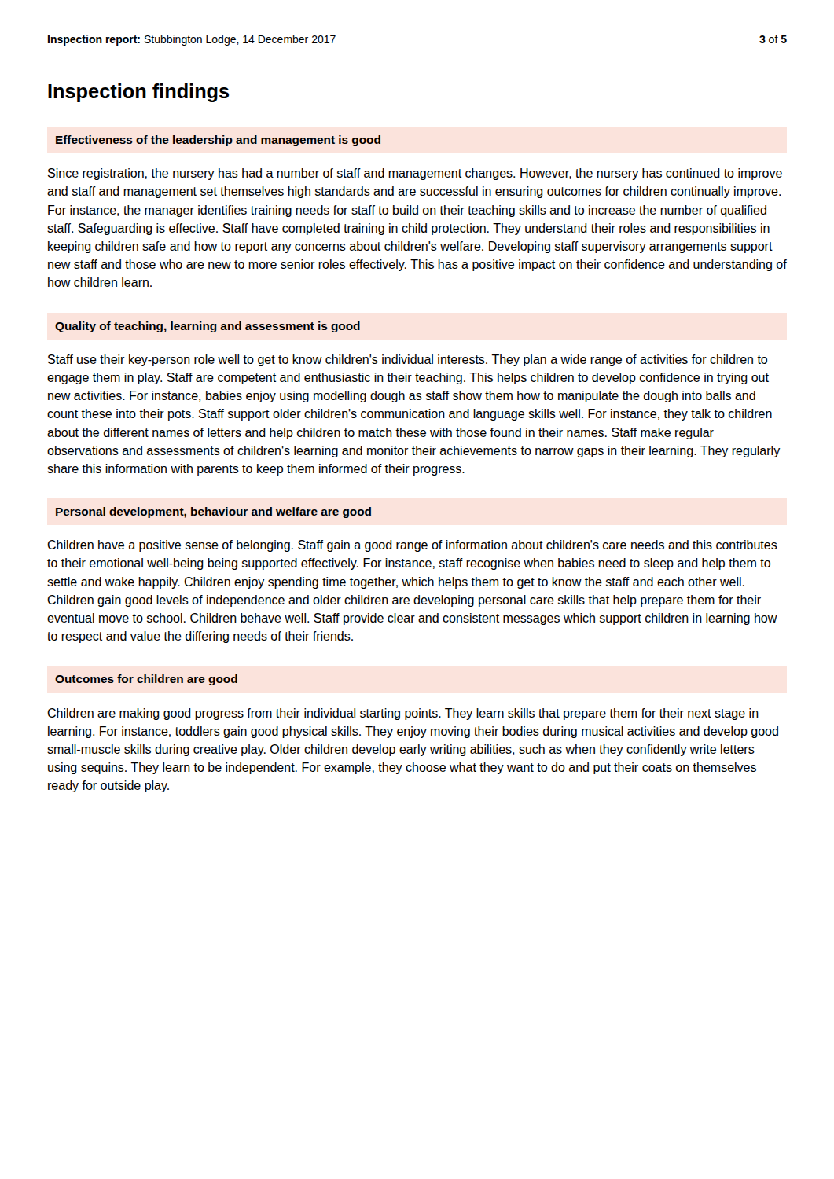Inspection report: Stubbington Lodge, 14 December 2017
3 of 5
Inspection findings
Effectiveness of the leadership and management is good
Since registration, the nursery has had a number of staff and management changes. However, the nursery has continued to improve and staff and management set themselves high standards and are successful in ensuring outcomes for children continually improve. For instance, the manager identifies training needs for staff to build on their teaching skills and to increase the number of qualified staff. Safeguarding is effective. Staff have completed training in child protection. They understand their roles and responsibilities in keeping children safe and how to report any concerns about children's welfare. Developing staff supervisory arrangements support new staff and those who are new to more senior roles effectively. This has a positive impact on their confidence and understanding of how children learn.
Quality of teaching, learning and assessment is good
Staff use their key-person role well to get to know children's individual interests. They plan a wide range of activities for children to engage them in play. Staff are competent and enthusiastic in their teaching. This helps children to develop confidence in trying out new activities. For instance, babies enjoy using modelling dough as staff show them how to manipulate the dough into balls and count these into their pots. Staff support older children's communication and language skills well. For instance, they talk to children about the different names of letters and help children to match these with those found in their names. Staff make regular observations and assessments of children's learning and monitor their achievements to narrow gaps in their learning. They regularly share this information with parents to keep them informed of their progress.
Personal development, behaviour and welfare are good
Children have a positive sense of belonging. Staff gain a good range of information about children's care needs and this contributes to their emotional well-being being supported effectively. For instance, staff recognise when babies need to sleep and help them to settle and wake happily. Children enjoy spending time together, which helps them to get to know the staff and each other well. Children gain good levels of independence and older children are developing personal care skills that help prepare them for their eventual move to school. Children behave well. Staff provide clear and consistent messages which support children in learning how to respect and value the differing needs of their friends.
Outcomes for children are good
Children are making good progress from their individual starting points. They learn skills that prepare them for their next stage in learning. For instance, toddlers gain good physical skills. They enjoy moving their bodies during musical activities and develop good small-muscle skills during creative play. Older children develop early writing abilities, such as when they confidently write letters using sequins. They learn to be independent. For example, they choose what they want to do and put their coats on themselves ready for outside play.